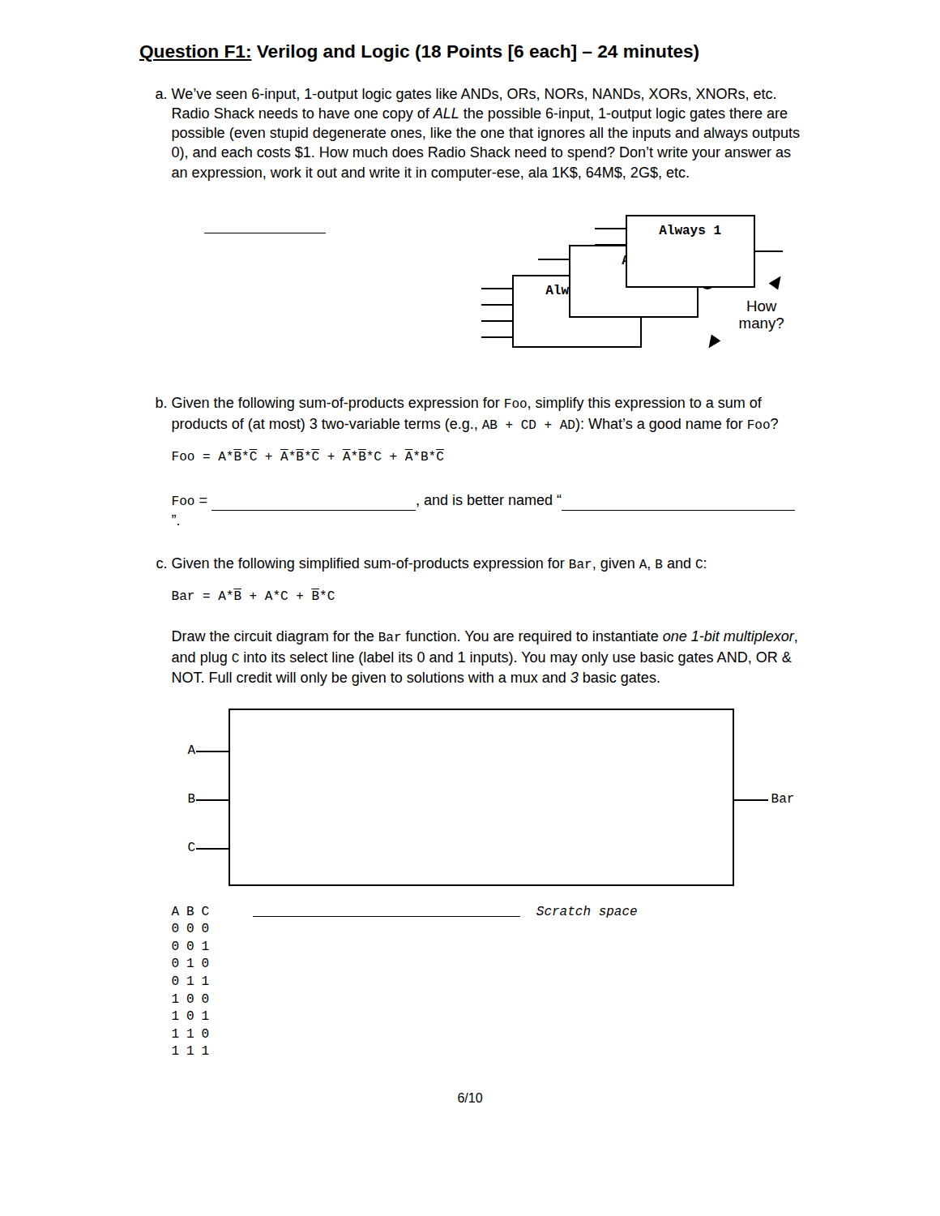Question F1: Verilog and Logic (18 Points [6 each] – 24 minutes)
We’ve seen 6-input, 1-output logic gates like ANDs, ORs, NORs, NANDs, XORs, XNORs, etc. Radio Shack needs to have one copy of ALL the possible 6-input, 1-output logic gates there are possible (even stupid degenerate ones, like the one that ignores all the inputs and always outputs 0), and each costs $1. How much does Radio Shack need to spend? Don’t write your answer as an expression, work it out and write it in computer-ese, ala 1K$, 64M$, 2G$, etc.
Always 0
AND
Always 1
How
many?
Given the following sum-of-products expression for Foo, simplify this expression to a sum of products of (at most) 3 two-variable terms (e.g., AB + CD + AD): What’s a good name for Foo?
Foo = A*B*C + A*B*C + A*B*C + A*B*C
Foo = , and is better named “ ”.
Given the following simplified sum-of-products expression for Bar, given A, B and C:
Bar = A*B + A*C + B*C
Draw the circuit diagram for the Bar function. You are required to instantiate one 1-bit multiplexor, and plug C into its select line (label its 0 and 1 inputs). You may only use basic gates AND, OR & NOT. Full credit will only be given to solutions with a mux and 3 basic gates.
A
B
C
Bar
| A | B | C |
| --- | --- | --- |
| 0 | 0 | 0 |
| 0 | 0 | 1 |
| 0 | 1 | 0 |
| 0 | 1 | 1 |
| 1 | 0 | 0 |
| 1 | 0 | 1 |
| 1 | 1 | 0 |
| 1 | 1 | 1 |
Scratch space
6/10